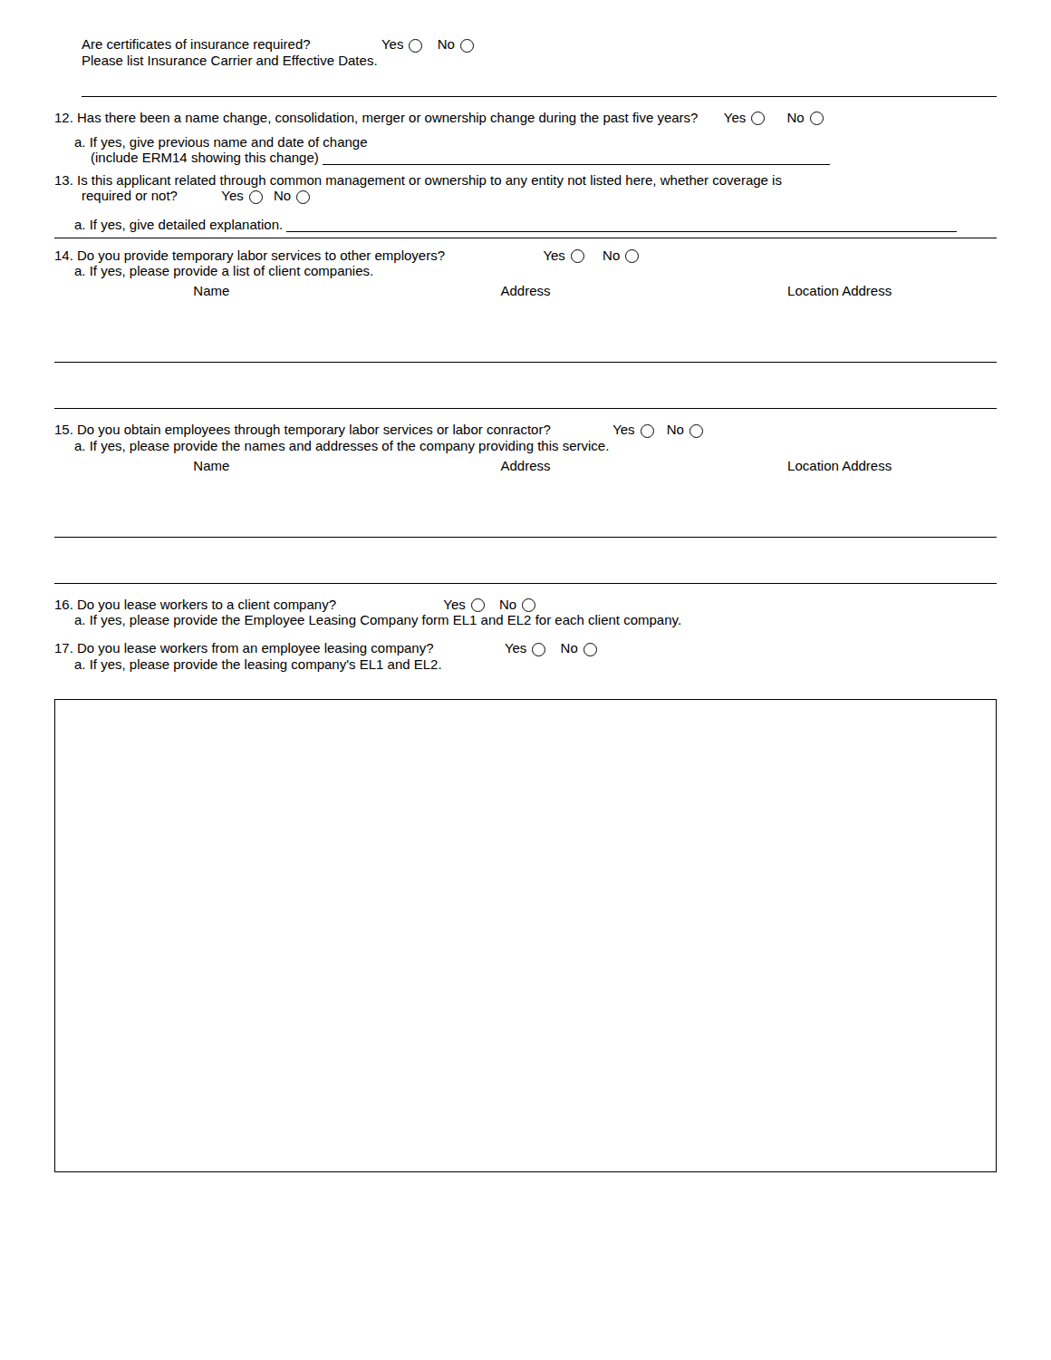Are certificates of insurance required? Yes No
Please list Insurance Carrier and Effective Dates.
12. Has there been a name change, consolidation, merger or ownership change during the past five years? Yes No
a. If yes, give previous name and date of change
(include ERM14 showing this change)
13. Is this applicant related through common management or ownership to any entity not listed here, whether coverage is
required or not? Yes No
a. If yes, give detailed explanation.
14. Do you provide temporary labor services to other employers? Yes No
a. If yes, please provide a list of client companies.
| Name | Address | Location Address |
| --- | --- | --- |
15. Do you obtain employees through temporary labor services or labor conractor? Yes No
a. If yes, please provide the names and addresses of the company providing this service.
| Name | Address | Location Address |
| --- | --- | --- |
16. Do you lease workers to a client company? Yes No
a. If yes, please provide the Employee Leasing Company form EL1 and EL2 for each client company.
17. Do you lease workers from an employee leasing company? Yes No
a. If yes, please provide the leasing company's EL1 and EL2.